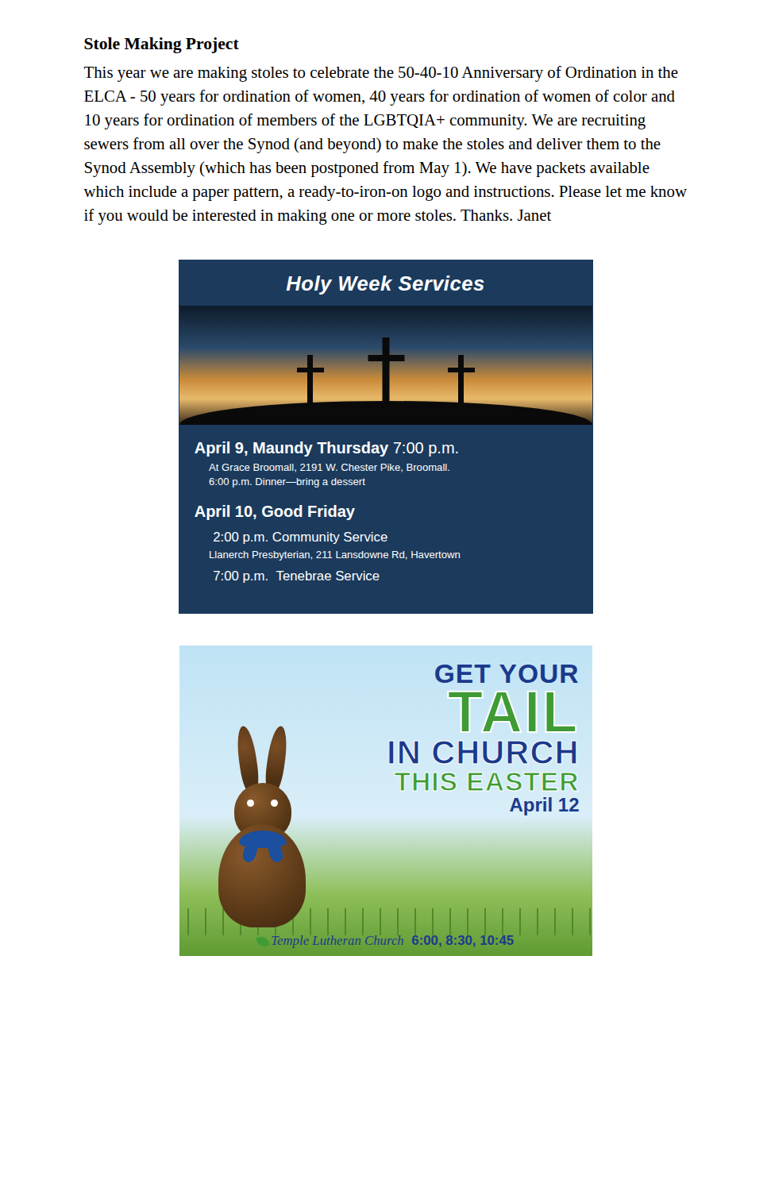Stole Making Project
This year we are making stoles to celebrate the 50-40-10 Anniversary of Ordination in the ELCA - 50 years for ordination of women, 40 years for ordination of women of color and 10 years for ordination of members of the LGBTQIA+ community. We are recruiting sewers from all over the Synod (and beyond) to make the stoles and deliver them to the Synod Assembly (which has been postponed from May 1). We have packets available which include a paper pattern, a ready-to-iron-on logo and instructions. Please let me know if you would be interested in making one or more stoles. Thanks. Janet
Holy Week Services
April 9, Maundy Thursday 7:00 p.m.
At Grace Broomall, 2191 W. Chester Pike, Broomall.
6:00 p.m. Dinner—bring a dessert
April 10, Good Friday
2:00 p.m. Community Service
Llanerch Presbyterian, 211 Lansdowne Rd, Havertown
7:00 p.m. Tenebrae Service
GET YOUR
TAIL
IN CHURCH
THIS EASTER
April 12
Temple Lutheran Church 6:00, 8:30, 10:45